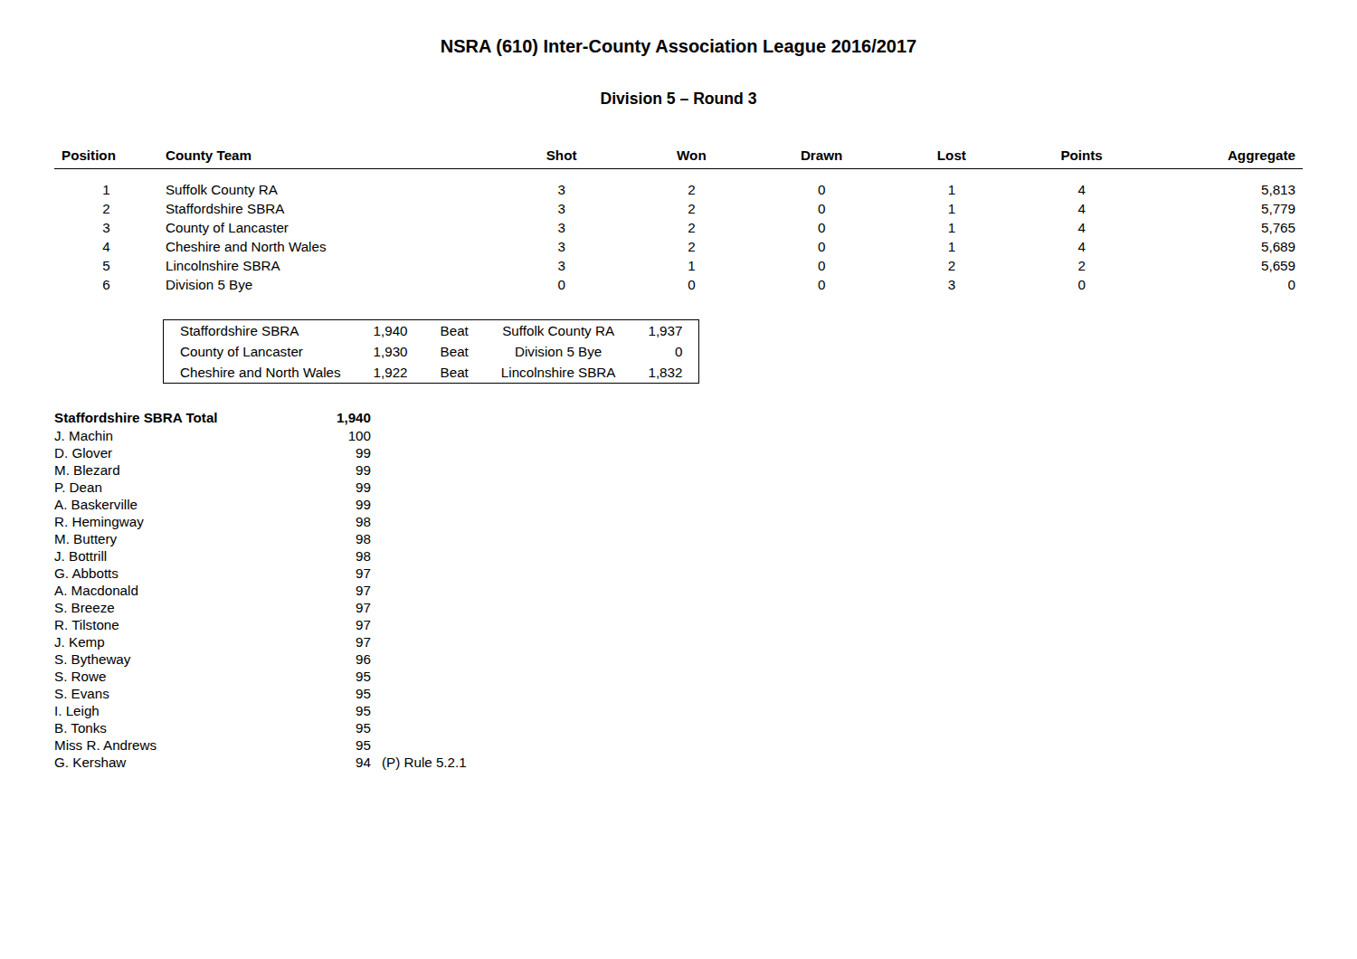NSRA (610) Inter-County Association League 2016/2017
Division 5 – Round 3
| Position | County Team | Shot | Won | Drawn | Lost | Points | Aggregate |
| --- | --- | --- | --- | --- | --- | --- | --- |
| 1 | Suffolk County RA | 3 | 2 | 0 | 1 | 4 | 5,813 |
| 2 | Staffordshire SBRA | 3 | 2 | 0 | 1 | 4 | 5,779 |
| 3 | County of Lancaster | 3 | 2 | 0 | 1 | 4 | 5,765 |
| 4 | Cheshire and North Wales | 3 | 2 | 0 | 1 | 4 | 5,689 |
| 5 | Lincolnshire SBRA | 3 | 1 | 0 | 2 | 2 | 5,659 |
| 6 | Division 5 Bye | 0 | 0 | 0 | 3 | 0 | 0 |
| Staffordshire SBRA | 1,940 | Beat | Suffolk County RA | 1,937 |
| County of Lancaster | 1,930 | Beat | Division 5 Bye | 0 |
| Cheshire and North Wales | 1,922 | Beat | Lincolnshire SBRA | 1,832 |
| Staffordshire SBRA Total | 1,940 | |
| J. Machin | 100 | |
| D. Glover | 99 | |
| M. Blezard | 99 | |
| P. Dean | 99 | |
| A. Baskerville | 99 | |
| R. Hemingway | 98 | |
| M. Buttery | 98 | |
| J. Bottrill | 98 | |
| G. Abbotts | 97 | |
| A. Macdonald | 97 | |
| S. Breeze | 97 | |
| R. Tilstone | 97 | |
| J. Kemp | 97 | |
| S. Bytheway | 96 | |
| S. Rowe | 95 | |
| S. Evans | 95 | |
| I. Leigh | 95 | |
| B. Tonks | 95 | |
| Miss R. Andrews | 95 | |
| G. Kershaw | 94 | (P) Rule 5.2.1 |